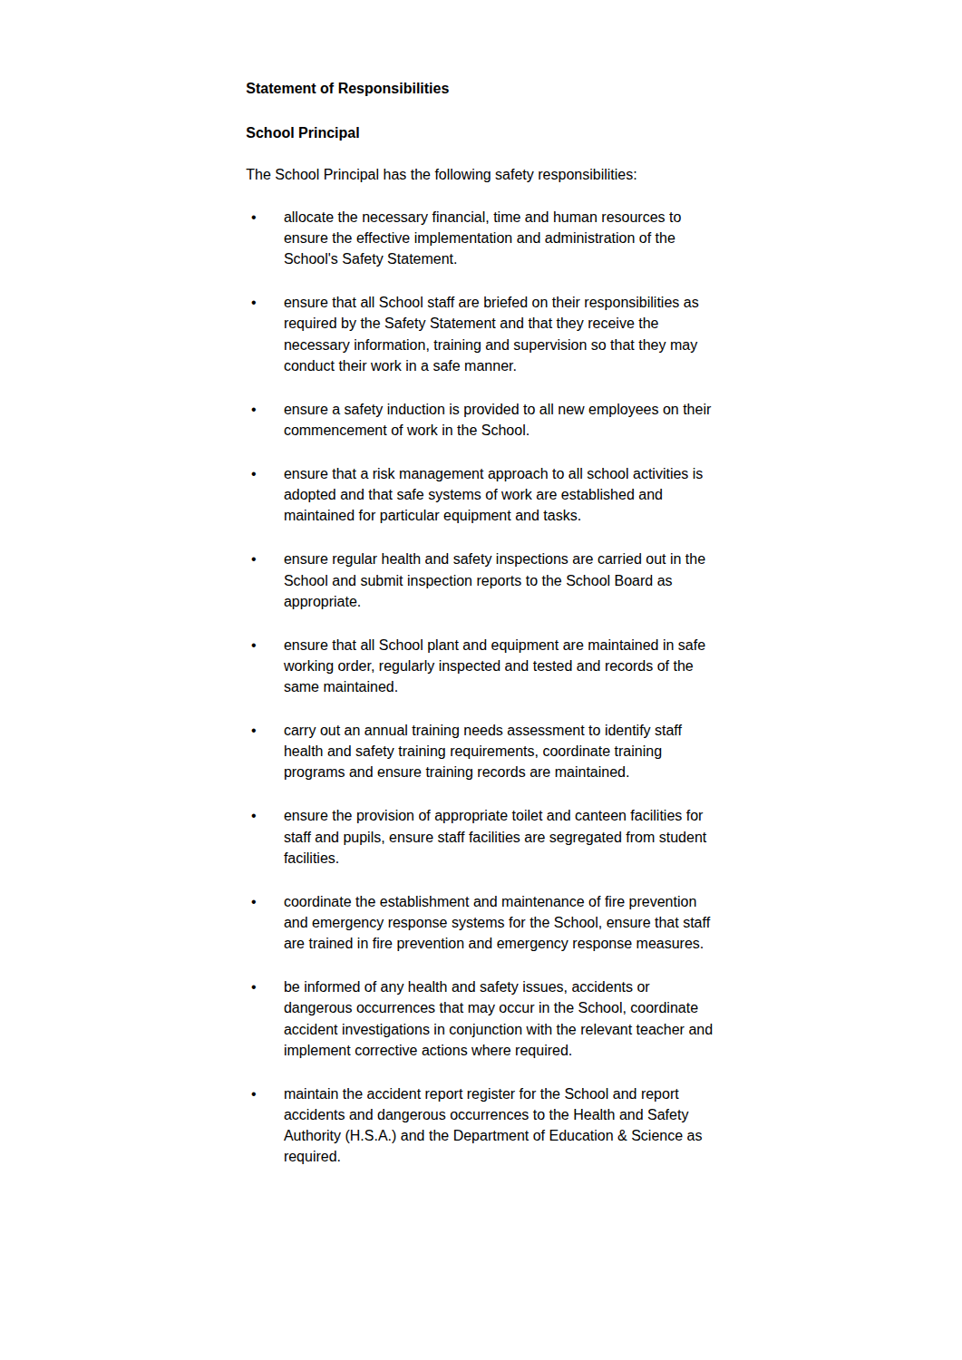Statement of Responsibilities
School Principal
The School Principal has the following safety responsibilities:
allocate the necessary financial, time and human resources to ensure the effective implementation and administration of the School's Safety Statement.
ensure that all School staff are briefed on their responsibilities as required by the Safety Statement and that they receive the necessary information, training and supervision so that they may conduct their work in a safe manner.
ensure a safety induction is provided to all new employees on their commencement of work in the School.
ensure that a risk management approach to all school activities is adopted and that safe systems of work are established and maintained for particular equipment and tasks.
ensure regular health and safety inspections are carried out in the School and submit inspection reports to the School Board as appropriate.
ensure that all School plant and equipment are maintained in safe working order, regularly inspected and tested and records of the same maintained.
carry out an annual training needs assessment to identify staff health and safety training requirements, coordinate training programs and ensure training records are maintained.
ensure the provision of appropriate toilet and canteen facilities for staff and pupils, ensure staff facilities are segregated from student facilities.
coordinate the establishment and maintenance of fire prevention and emergency response systems for the School, ensure that staff are trained in fire prevention and emergency response measures.
be informed of any health and safety issues, accidents or dangerous occurrences that may occur in the School, coordinate accident investigations in conjunction with the relevant teacher and implement corrective actions where required.
maintain the accident report register for the School and report accidents and dangerous occurrences to the Health and Safety Authority (H.S.A.) and the Department of Education & Science as required.